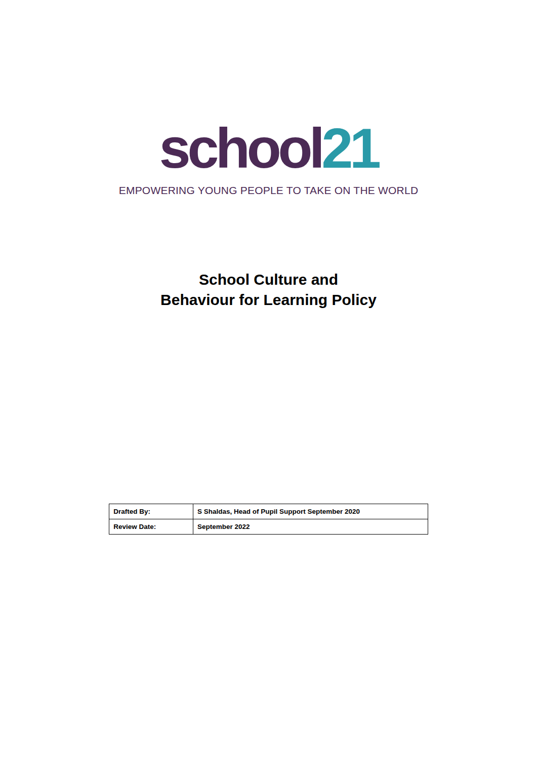school 21
EMPOWERING YOUNG PEOPLE TO TAKE ON THE WORLD
School Culture and
Behaviour for Learning Policy
| Drafted By: | S Shaldas, Head of Pupil Support September 2020 |
| Review Date: | September 2022 |